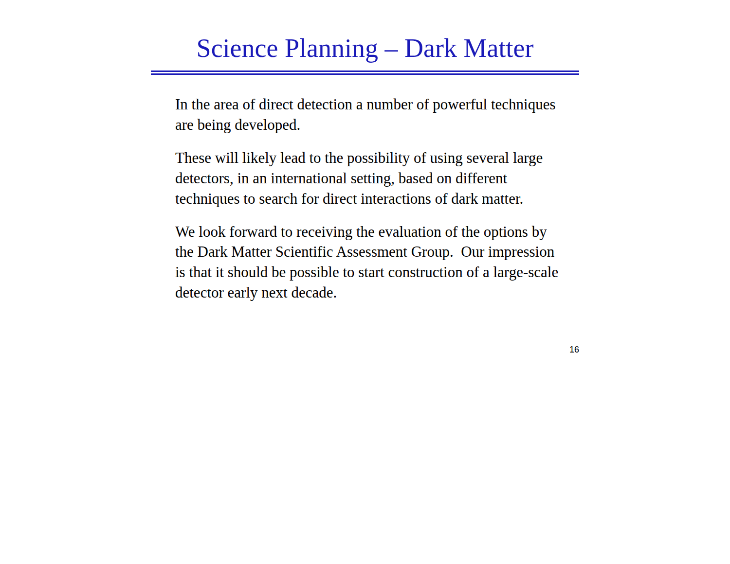Science Planning – Dark Matter
In the area of direct detection a number of powerful techniques are being developed.
These will likely lead to the possibility of using several large detectors, in an international setting, based on different techniques to search for direct interactions of dark matter.
We look forward to receiving the evaluation of the options by the Dark Matter Scientific Assessment Group. Our impression is that it should be possible to start construction of a large-scale detector early next decade.
16